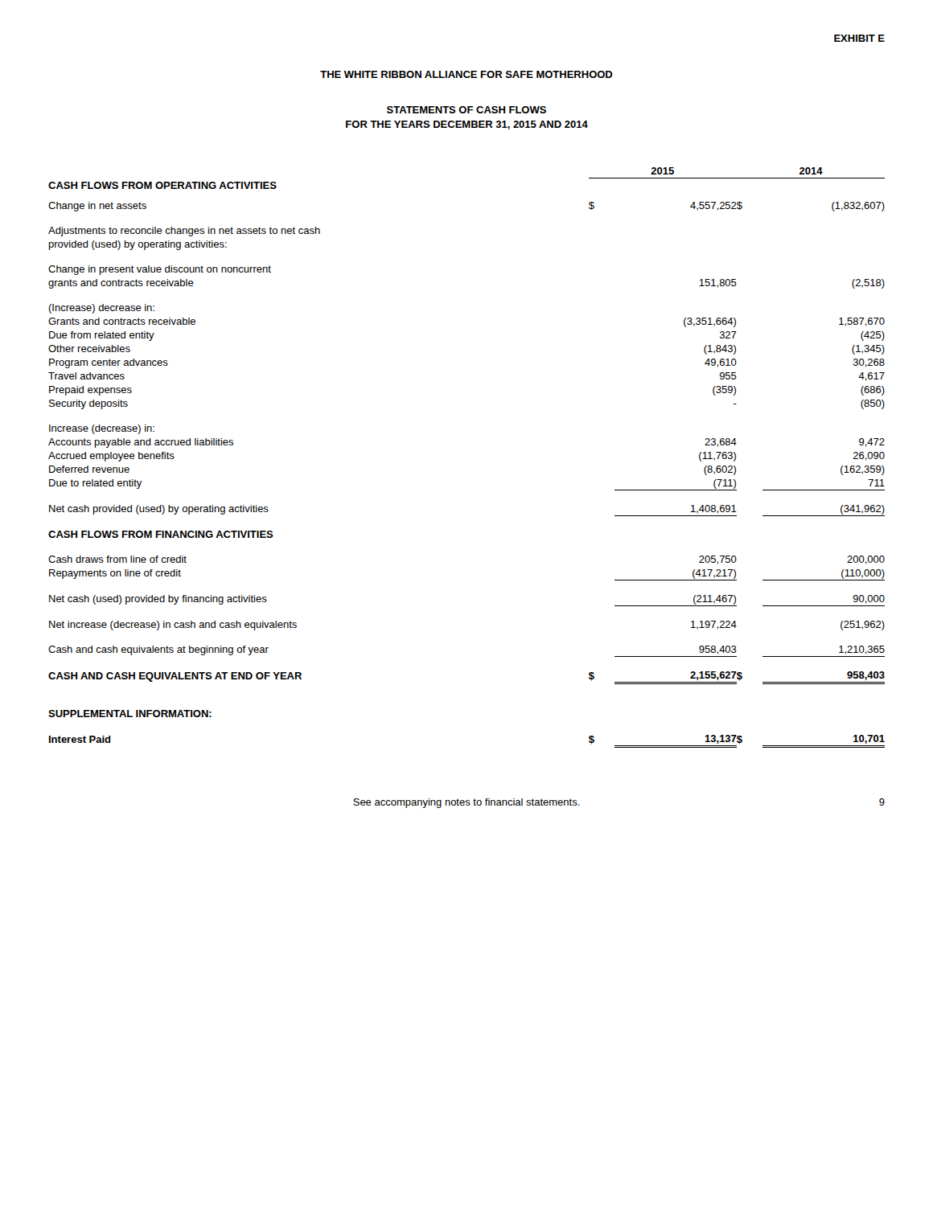EXHIBIT E
THE WHITE RIBBON ALLIANCE FOR SAFE MOTHERHOOD
STATEMENTS OF CASH FLOWS
FOR THE YEARS DECEMBER 31, 2015 AND 2014
| | 2015 | 2014 |
| CASH FLOWS FROM OPERATING ACTIVITIES | | | | |
| Change in net assets | $ | 4,557,252 | $ | (1,832,607) |
| Adjustments to reconcile changes in net assets to net cash | | | | |
| provided (used) by operating activities: | | | | |
| Change in present value discount on noncurrent | | | | |
| grants and contracts receivable | | 151,805 | | (2,518) |
| (Increase) decrease in: | | | | |
| Grants and contracts receivable | | (3,351,664) | | 1,587,670 |
| Due from related entity | | 327 | | (425) |
| Other receivables | | (1,843) | | (1,345) |
| Program center advances | | 49,610 | | 30,268 |
| Travel advances | | 955 | | 4,617 |
| Prepaid expenses | | (359) | | (686) |
| Security deposits | | - | | (850) |
| Increase (decrease) in: | | | | |
| Accounts payable and accrued liabilities | | 23,684 | | 9,472 |
| Accrued employee benefits | | (11,763) | | 26,090 |
| Deferred revenue | | (8,602) | | (162,359) |
| Due to related entity | | (711) | | 711 |
| Net cash provided (used) by operating activities | | 1,408,691 | | (341,962) |
| CASH FLOWS FROM FINANCING ACTIVITIES | | | | |
| Cash draws from line of credit | | 205,750 | | 200,000 |
| Repayments on line of credit | | (417,217) | | (110,000) |
| Net cash (used) provided by financing activities | | (211,467) | | 90,000 |
| Net increase (decrease) in cash and cash equivalents | | 1,197,224 | | (251,962) |
| Cash and cash equivalents at beginning of year | | 958,403 | | 1,210,365 |
| CASH AND CASH EQUIVALENTS AT END OF YEAR | $ | 2,155,627 | $ | 958,403 |
| SUPPLEMENTAL INFORMATION: | | | | |
| Interest Paid | $ | 13,137 | $ | 10,701 |
See accompanying notes to financial statements. 9